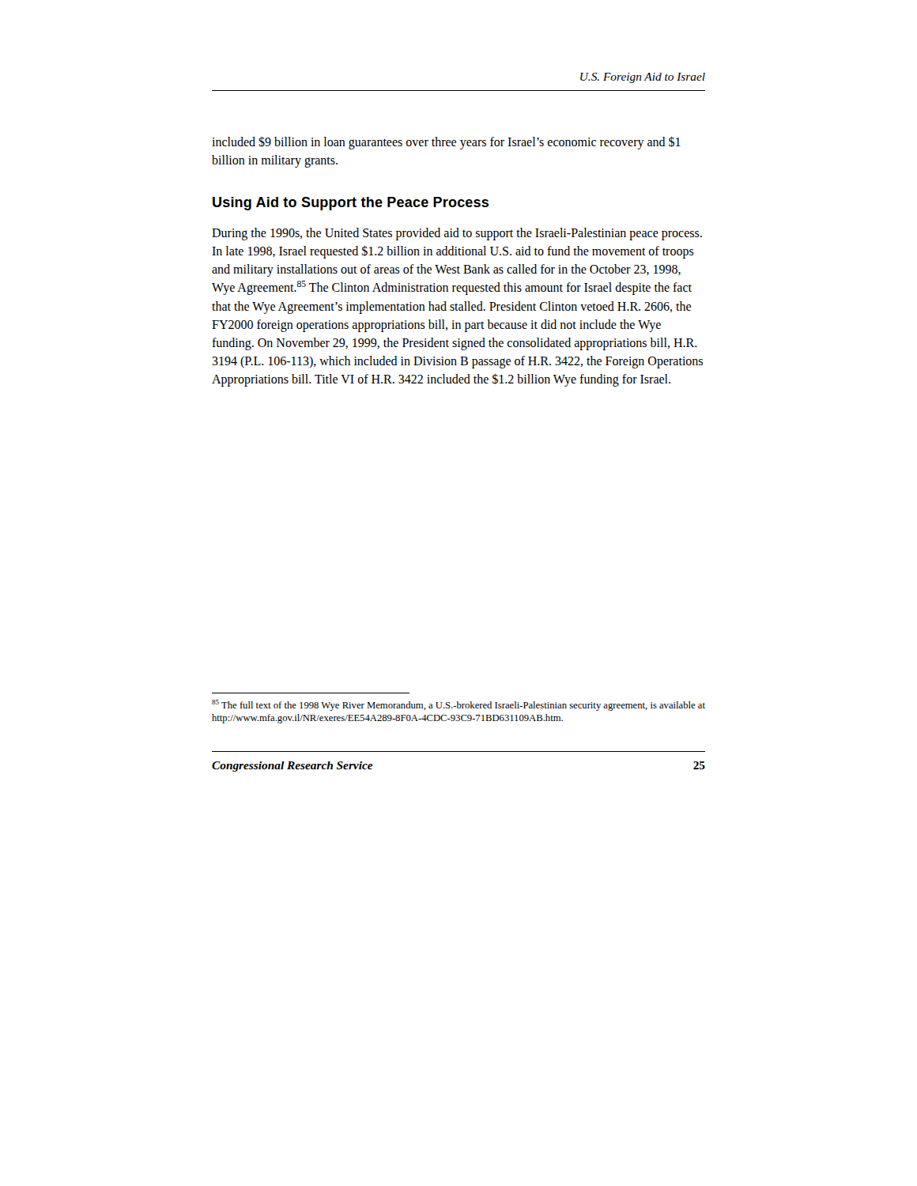U.S. Foreign Aid to Israel
included $9 billion in loan guarantees over three years for Israel’s economic recovery and $1 billion in military grants.
Using Aid to Support the Peace Process
During the 1990s, the United States provided aid to support the Israeli-Palestinian peace process. In late 1998, Israel requested $1.2 billion in additional U.S. aid to fund the movement of troops and military installations out of areas of the West Bank as called for in the October 23, 1998, Wye Agreement.85 The Clinton Administration requested this amount for Israel despite the fact that the Wye Agreement’s implementation had stalled. President Clinton vetoed H.R. 2606, the FY2000 foreign operations appropriations bill, in part because it did not include the Wye funding. On November 29, 1999, the President signed the consolidated appropriations bill, H.R. 3194 (P.L. 106-113), which included in Division B passage of H.R. 3422, the Foreign Operations Appropriations bill. Title VI of H.R. 3422 included the $1.2 billion Wye funding for Israel.
85 The full text of the 1998 Wye River Memorandum, a U.S.-brokered Israeli-Palestinian security agreement, is available at http://www.mfa.gov.il/NR/exeres/EE54A289-8F0A-4CDC-93C9-71BD631109AB.htm.
Congressional Research Service 25